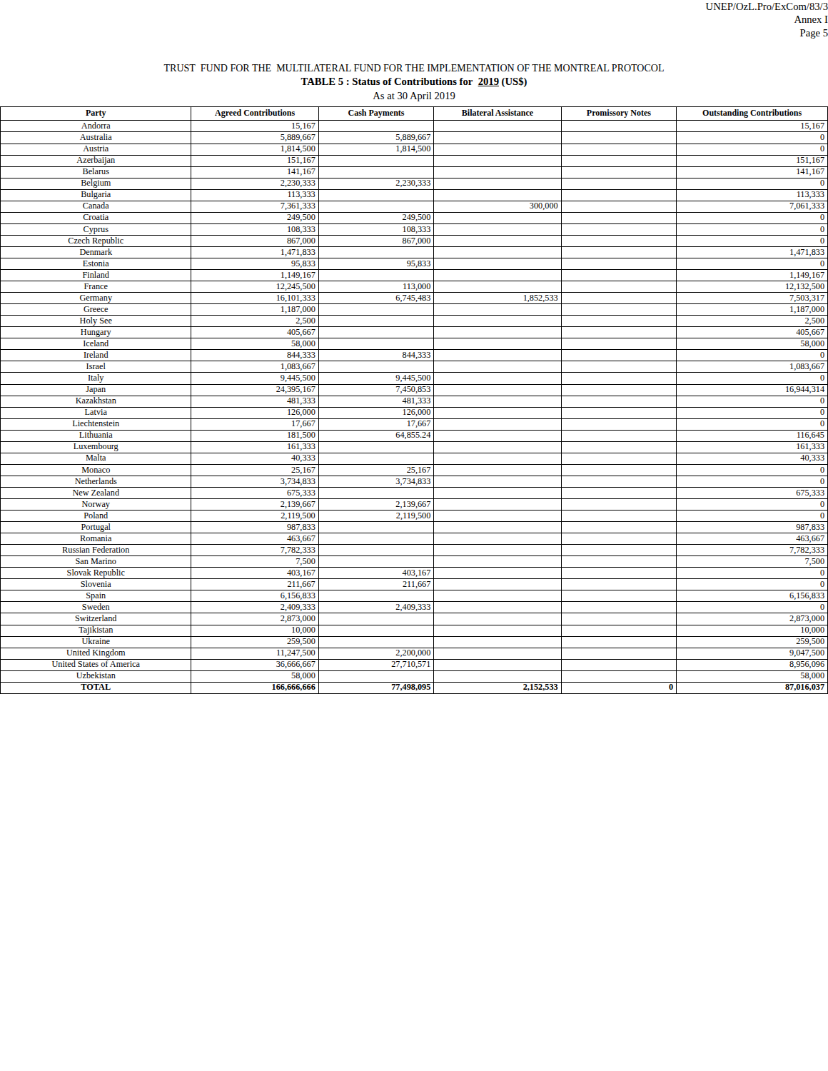UNEP/OzL.Pro/ExCom/83/3
Annex I
Page 5
TRUST FUND FOR THE MULTILATERAL FUND FOR THE IMPLEMENTATION OF THE MONTREAL PROTOCOL
TABLE 5 : Status of Contributions for 2019 (US$)
As at 30 April 2019
| Party | Agreed Contributions | Cash Payments | Bilateral Assistance | Promissory Notes | Outstanding Contributions |
| --- | --- | --- | --- | --- | --- |
| Andorra | 15,167 | | | | 15,167 |
| Australia | 5,889,667 | 5,889,667 | | | 0 |
| Austria | 1,814,500 | 1,814,500 | | | 0 |
| Azerbaijan | 151,167 | | | | 151,167 |
| Belarus | 141,167 | | | | 141,167 |
| Belgium | 2,230,333 | 2,230,333 | | | 0 |
| Bulgaria | 113,333 | | | | 113,333 |
| Canada | 7,361,333 | | 300,000 | | 7,061,333 |
| Croatia | 249,500 | 249,500 | | | 0 |
| Cyprus | 108,333 | 108,333 | | | 0 |
| Czech Republic | 867,000 | 867,000 | | | 0 |
| Denmark | 1,471,833 | | | | 1,471,833 |
| Estonia | 95,833 | 95,833 | | | 0 |
| Finland | 1,149,167 | | | | 1,149,167 |
| France | 12,245,500 | 113,000 | | | 12,132,500 |
| Germany | 16,101,333 | 6,745,483 | 1,852,533 | | 7,503,317 |
| Greece | 1,187,000 | | | | 1,187,000 |
| Holy See | 2,500 | | | | 2,500 |
| Hungary | 405,667 | | | | 405,667 |
| Iceland | 58,000 | | | | 58,000 |
| Ireland | 844,333 | 844,333 | | | 0 |
| Israel | 1,083,667 | | | | 1,083,667 |
| Italy | 9,445,500 | 9,445,500 | | | 0 |
| Japan | 24,395,167 | 7,450,853 | | | 16,944,314 |
| Kazakhstan | 481,333 | 481,333 | | | 0 |
| Latvia | 126,000 | 126,000 | | | 0 |
| Liechtenstein | 17,667 | 17,667 | | | 0 |
| Lithuania | 181,500 | 64,855.24 | | | 116,645 |
| Luxembourg | 161,333 | | | | 161,333 |
| Malta | 40,333 | | | | 40,333 |
| Monaco | 25,167 | 25,167 | | | 0 |
| Netherlands | 3,734,833 | 3,734,833 | | | 0 |
| New Zealand | 675,333 | | | | 675,333 |
| Norway | 2,139,667 | 2,139,667 | | | 0 |
| Poland | 2,119,500 | 2,119,500 | | | 0 |
| Portugal | 987,833 | | | | 987,833 |
| Romania | 463,667 | | | | 463,667 |
| Russian Federation | 7,782,333 | | | | 7,782,333 |
| San Marino | 7,500 | | | | 7,500 |
| Slovak Republic | 403,167 | 403,167 | | | 0 |
| Slovenia | 211,667 | 211,667 | | | 0 |
| Spain | 6,156,833 | | | | 6,156,833 |
| Sweden | 2,409,333 | 2,409,333 | | | 0 |
| Switzerland | 2,873,000 | | | | 2,873,000 |
| Tajikistan | 10,000 | | | | 10,000 |
| Ukraine | 259,500 | | | | 259,500 |
| United Kingdom | 11,247,500 | 2,200,000 | | | 9,047,500 |
| United States of America | 36,666,667 | 27,710,571 | | | 8,956,096 |
| Uzbekistan | 58,000 | | | | 58,000 |
| TOTAL | 166,666,666 | 77,498,095 | 2,152,533 | 0 | 87,016,037 |